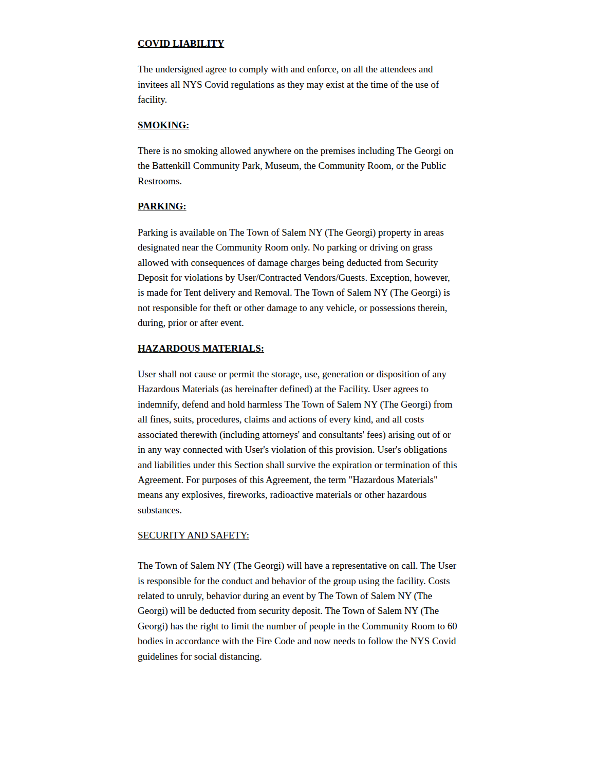COVID LIABILITY
The undersigned agree to comply with and enforce, on all the attendees and invitees all NYS Covid regulations as they may exist at the time of the use of facility.
SMOKING:
There is no smoking allowed anywhere on the premises including The Georgi on the Battenkill Community Park, Museum, the Community Room, or the Public Restrooms.
PARKING:
Parking is available on The Town of Salem NY (The Georgi) property in areas designated near the Community Room only. No parking or driving on grass allowed with consequences of damage charges being deducted from Security Deposit for violations by User/Contracted Vendors/Guests. Exception, however, is made for Tent delivery and Removal. The Town of Salem NY (The Georgi) is not responsible for theft or other damage to any vehicle, or possessions therein, during, prior or after event.
HAZARDOUS MATERIALS:
User shall not cause or permit the storage, use, generation or disposition of any Hazardous Materials (as hereinafter defined) at the Facility. User agrees to indemnify, defend and hold harmless The Town of Salem NY (The Georgi) from all fines, suits, procedures, claims and actions of every kind, and all costs associated therewith (including attorneys' and consultants' fees) arising out of or in any way connected with User's violation of this provision. User's obligations and liabilities under this Section shall survive the expiration or termination of this Agreement. For purposes of this Agreement, the term "Hazardous Materials" means any explosives, fireworks, radioactive materials or other hazardous substances.
SECURITY AND SAFETY:
The Town of Salem NY (The Georgi) will have a representative on call. The User is responsible for the conduct and behavior of the group using the facility. Costs related to unruly, behavior during an event by The Town of Salem NY (The Georgi) will be deducted from security deposit. The Town of Salem NY (The Georgi) has the right to limit the number of people in the Community Room to 60 bodies in accordance with the Fire Code and now needs to follow the NYS Covid guidelines for social distancing.